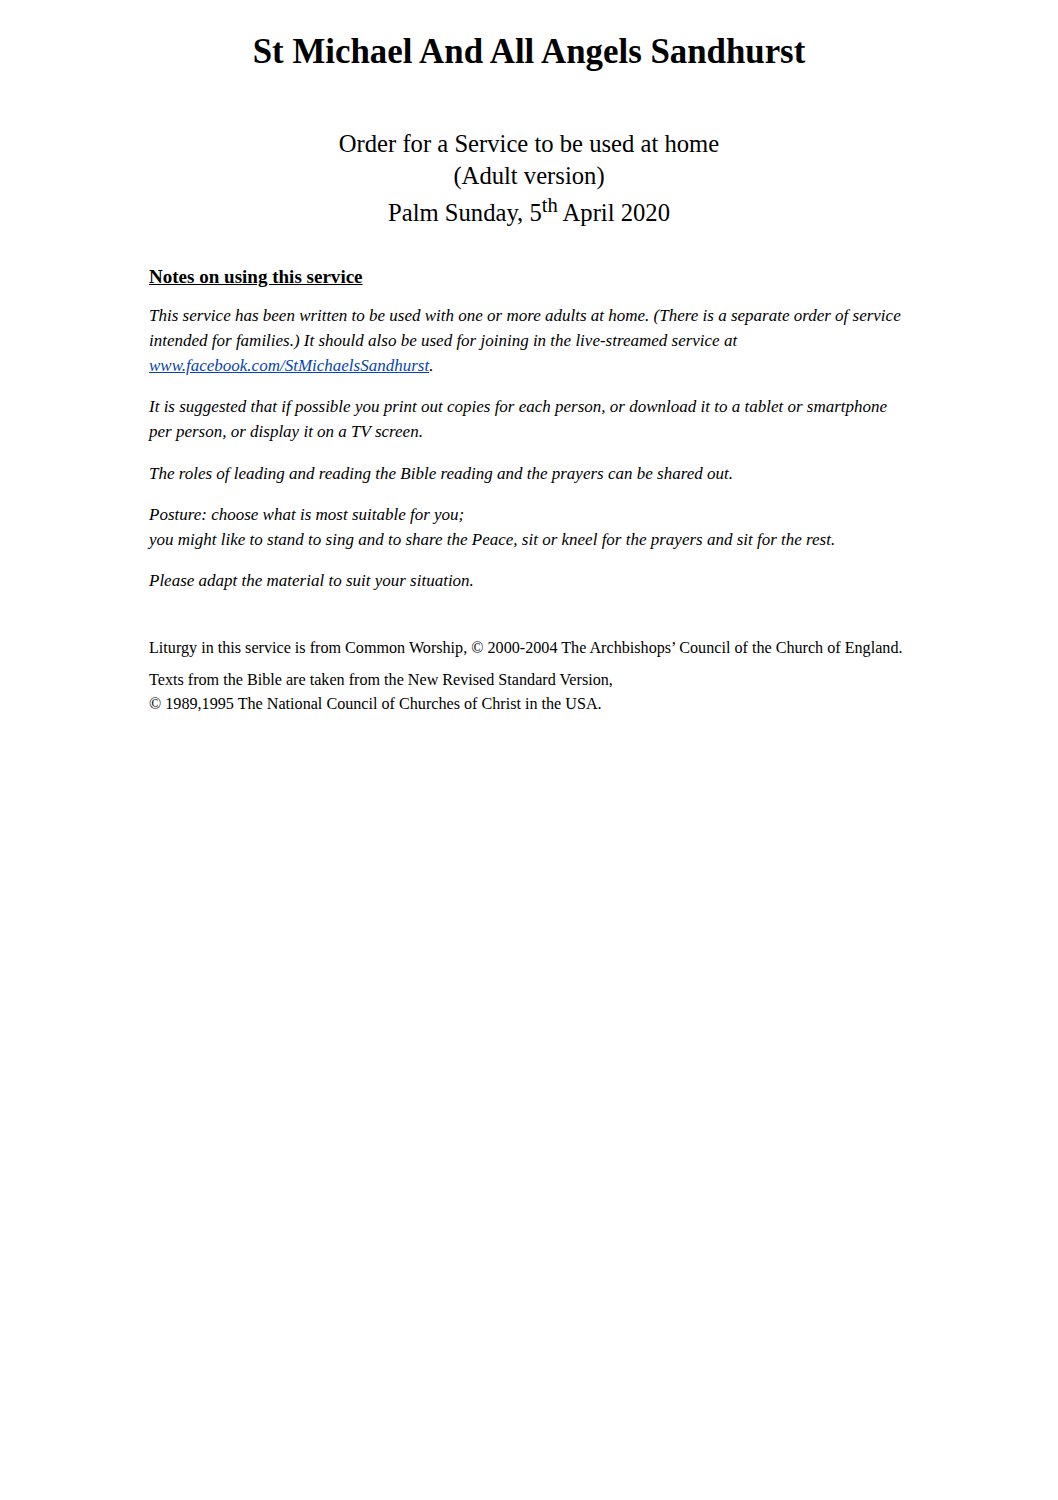St Michael And All Angels Sandhurst
Order for a Service to be used at home
(Adult version)
Palm Sunday, 5th April 2020
Notes on using this service
This service has been written to be used with one or more adults at home. (There is a separate order of service intended for families.) It should also be used for joining in the live-streamed service at www.facebook.com/StMichaelsSandhurst.
It is suggested that if possible you print out copies for each person, or download it to a tablet or smartphone per person, or display it on a TV screen.
The roles of leading and reading the Bible reading and the prayers can be shared out.
Posture: choose what is most suitable for you;
you might like to stand to sing and to share the Peace, sit or kneel for the prayers and sit for the rest.
Please adapt the material to suit your situation.
Liturgy in this service is from Common Worship, © 2000-2004 The Archbishops’ Council of the Church of England.
Texts from the Bible are taken from the New Revised Standard Version,
© 1989,1995 The National Council of Churches of Christ in the USA.